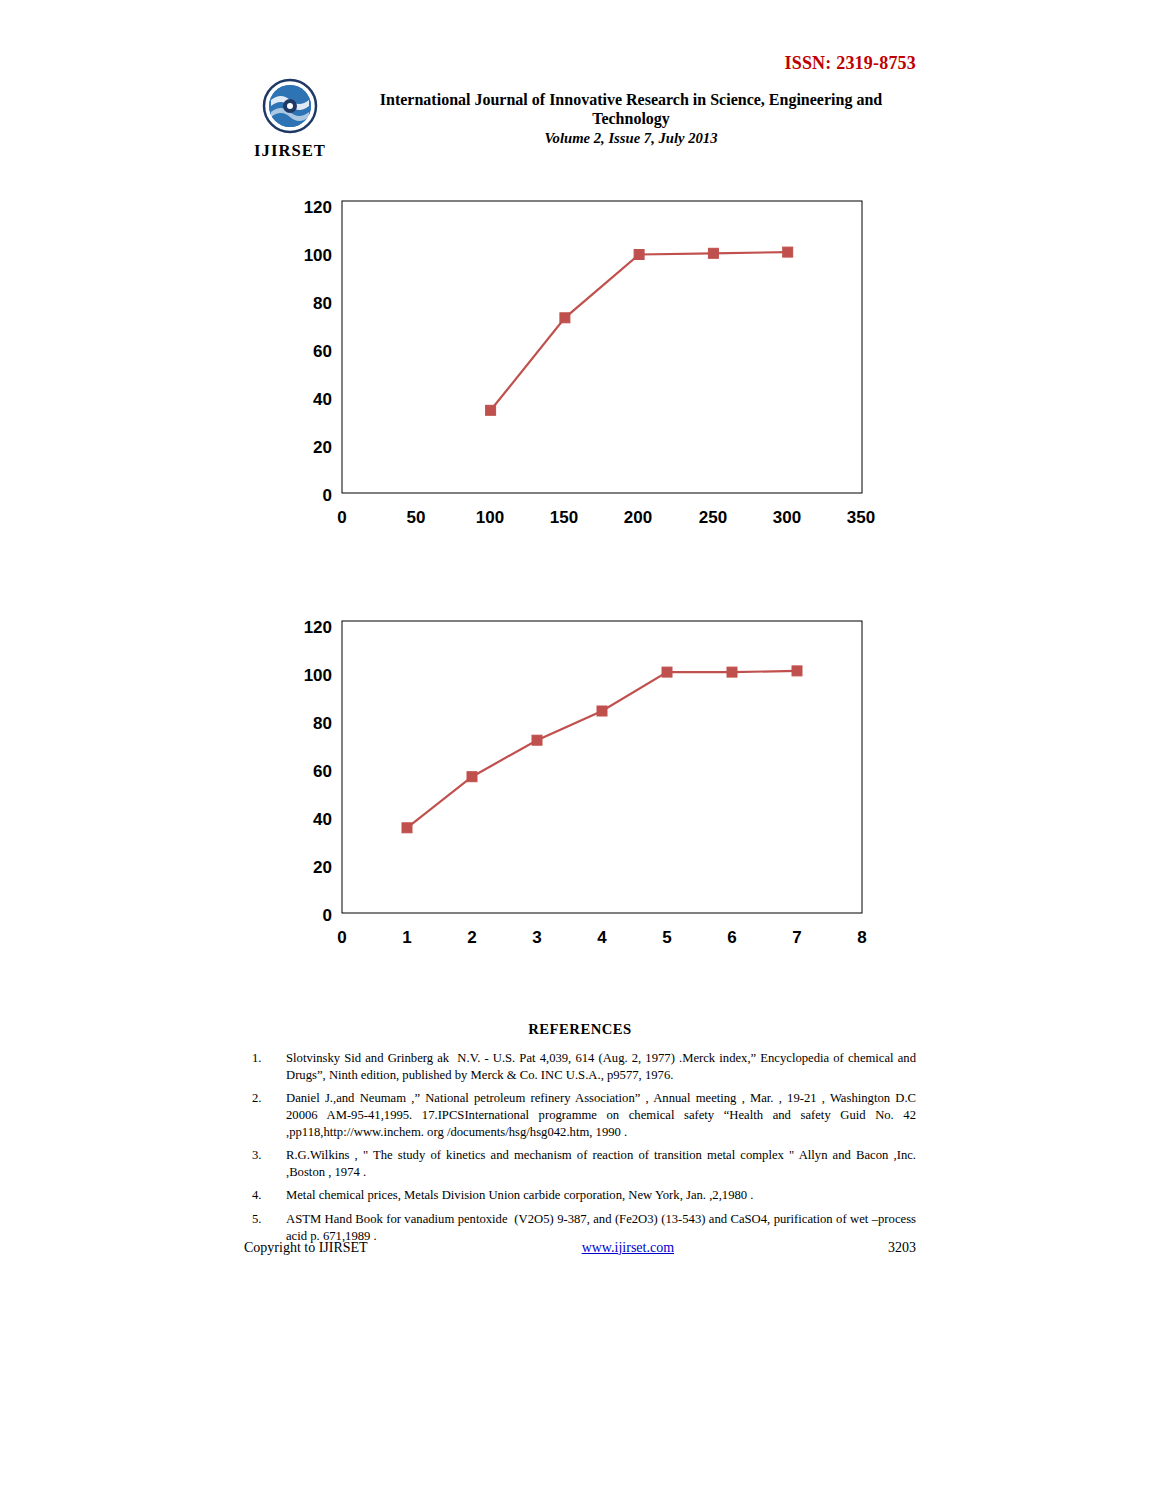ISSN: 2319-8753
IJIRSET
International Journal of Innovative Research in Science, Engineering and Technology
Volume 2, Issue 7, July 2013
120 100 80 60 40 20 0 0 50 100 150 200 250 300 350
120 100 80 60 40 20 0 0 1 2 3 4 5 6 7 8
REFERENCES
Slotvinsky Sid and Grinberg ak N.V. - U.S. Pat 4,039, 614 (Aug. 2, 1977) .Merck index,” Encyclopedia of chemical and Drugs”, Ninth edition, published by Merck & Co. INC U.S.A., p9577, 1976.
Daniel J.,and Neumam ,” National petroleum refinery Association” , Annual meeting , Mar. , 19-21 , Washington D.C 20006 AM-95-41,1995. 17.IPCSInternational programme on chemical safety “Health and safety Guid No. 42 ,pp118,http://www.inchem. org /documents/hsg/hsg042.htm, 1990 .
R.G.Wilkins , " The study of kinetics and mechanism of reaction of transition metal complex " Allyn and Bacon ,Inc. ,Boston , 1974 .
Metal chemical prices, Metals Division Union carbide corporation, New York, Jan. ,2,1980 .
ASTM Hand Book for vanadium pentoxide (V2O5) 9-387, and (Fe2O3) (13-543) and CaSO4, purification of wet –process acid p. 671,1989 .
Copyright to IJIRSET
www.ijirset.com
3203